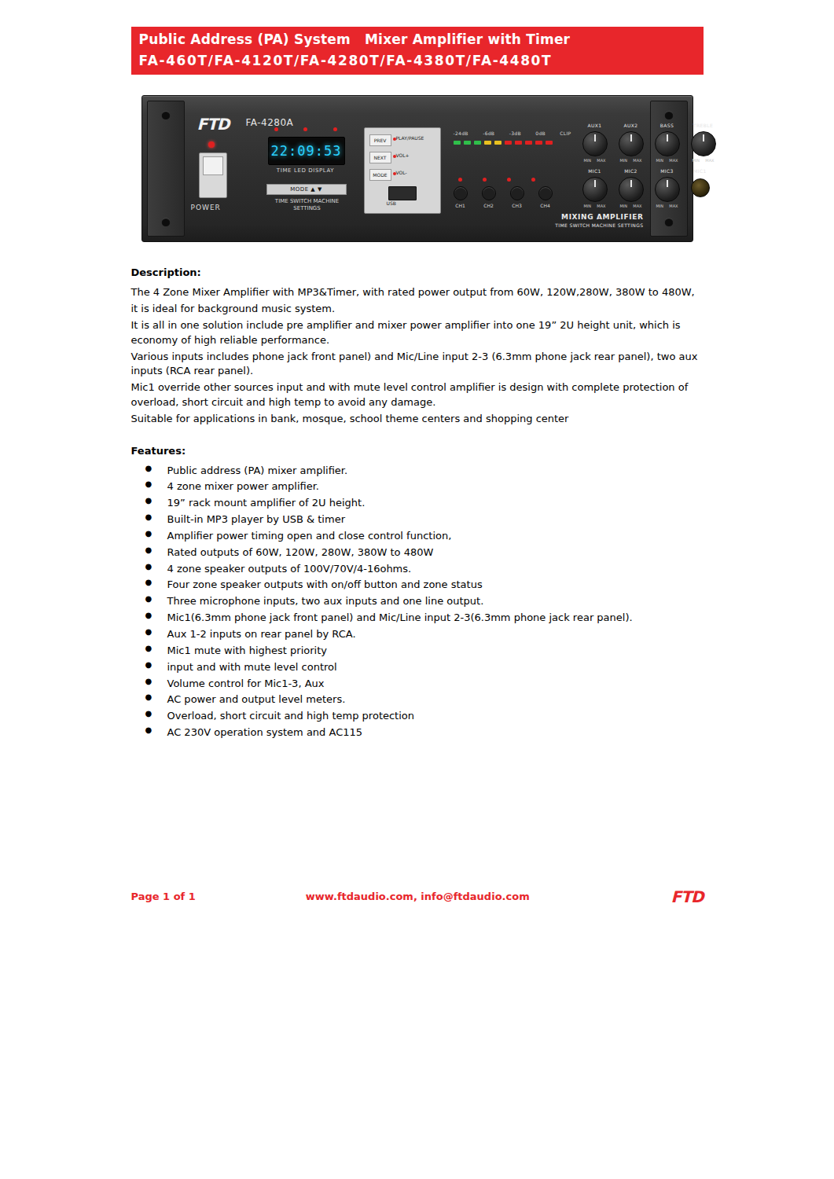Public Address (PA) System Mixer Amplifier with Timer
FA-460T/FA-4120T/FA-4280T/FA-4380T/FA-4480T
FTD
FA-4280A
POWER
22:09:53
TIME LED DISPLAY
MODE ▲ ▼
TIME SWITCH MACHINE
SETTINGS
PREV PLAY/PAUSE NEXT VOL+ MODE VOL- USB
-24dB-6dB-3dB 0dB CLIP
CH1 CH2 CH3 CH4
AUX1
MIN MAX
AUX2
MIN MAX
BASS
MIN MAX
TREBLE
MIN MAX
MIC1
MIN MAX
MIC2
MIN MAX
MIC3
MIN MAX
MIC1
MIXING AMPLIFIER
TIME SWITCH MACHINE SETTINGS
Description:
The 4 Zone Mixer Amplifier with MP3&Timer, with rated power output from 60W, 120W,280W, 380W to 480W,
it is ideal for background music system.
It is all in one solution include pre amplifier and mixer power amplifier into one 19” 2U height unit, which is economy of high reliable performance.
Various inputs includes phone jack front panel) and Mic/Line input 2-3 (6.3mm phone jack rear panel), two aux inputs (RCA rear panel).
Mic1 override other sources input and with mute level control amplifier is design with complete protection of overload, short circuit and high temp to avoid any damage.
Suitable for applications in bank, mosque, school theme centers and shopping center
Features:
Public address (PA) mixer amplifier.
4 zone mixer power amplifier.
19” rack mount amplifier of 2U height.
Built-in MP3 player by USB & timer
Amplifier power timing open and close control function,
Rated outputs of 60W, 120W, 280W, 380W to 480W
4 zone speaker outputs of 100V/70V/4-16ohms.
Four zone speaker outputs with on/off button and zone status
Three microphone inputs, two aux inputs and one line output.
Mic1(6.3mm phone jack front panel) and Mic/Line input 2-3(6.3mm phone jack rear panel).
Aux 1-2 inputs on rear panel by RCA.
Mic1 mute with highest priority
input and with mute level control
Volume control for Mic1-3, Aux
AC power and output level meters.
Overload, short circuit and high temp protection
AC 230V operation system and AC115
Page 1 of 1
www.ftdaudio.com, info@ftdaudio.com
FTD